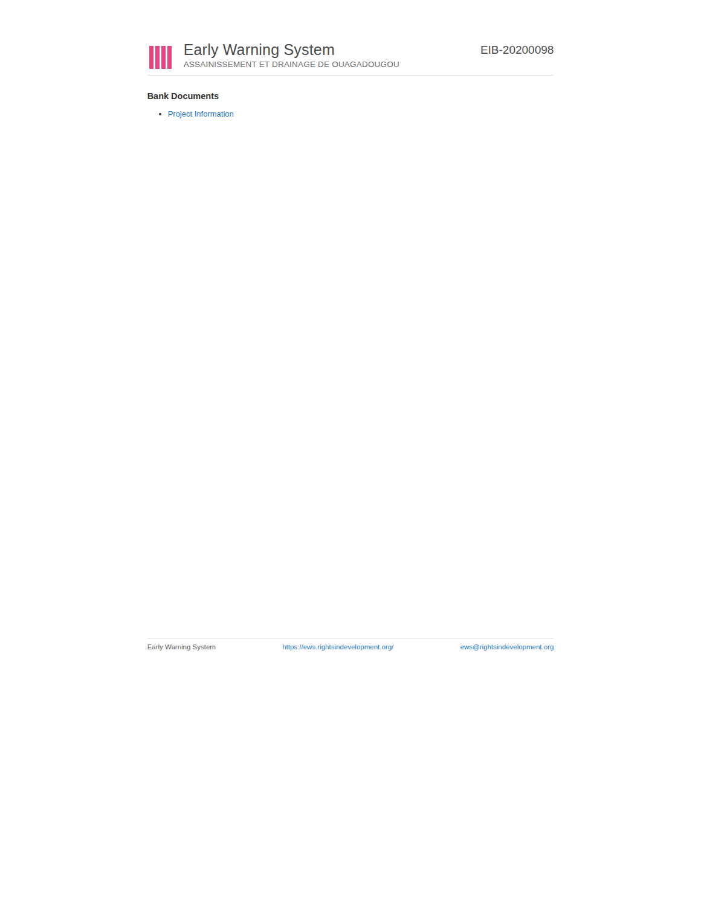Early Warning System
ASSAINISSEMENT ET DRAINAGE DE OUAGADOUGOU
EIB-20200098
Bank Documents
Project Information
Early Warning System
https://ews.rightsindevelopment.org/
ews@rightsindevelopment.org